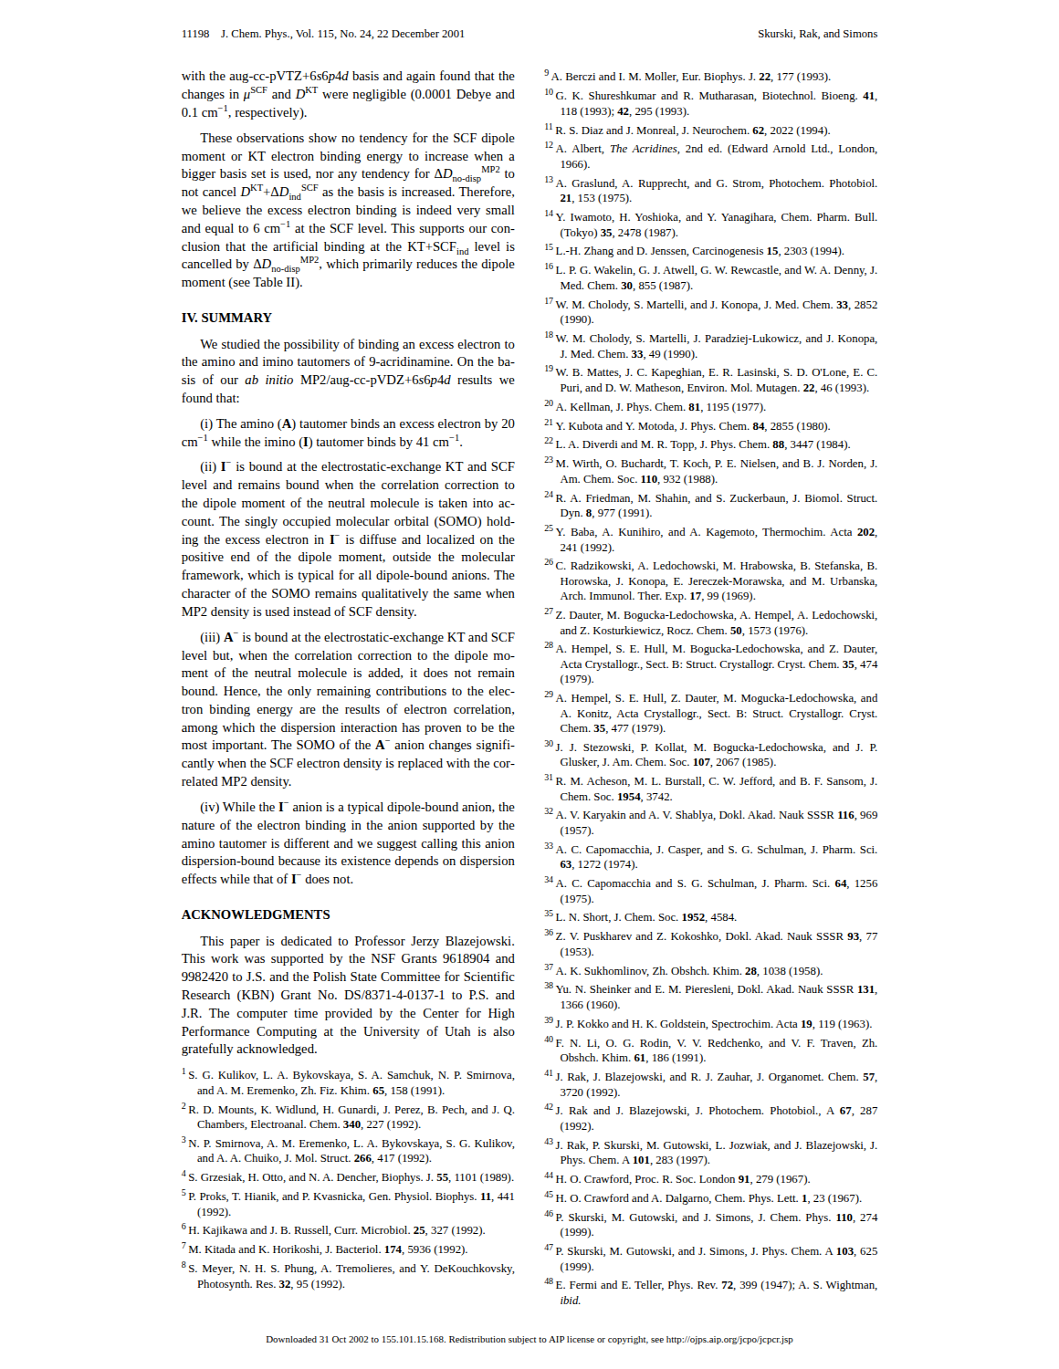11198 J. Chem. Phys., Vol. 115, No. 24, 22 December 2001
Skurski, Rak, and Simons
with the aug-cc-pVTZ+6s6p4d basis and again found that the changes in μSCF and DKT were negligible (0.0001 Debye and 0.1 cm−1, respectively).
These observations show no tendency for the SCF dipole moment or KT electron binding energy to increase when a bigger basis set is used, nor any tendency for ΔDno-dispMP2 to not cancel DKT+ΔDindSCF as the basis is increased. Therefore, we believe the excess electron binding is indeed very small and equal to 6 cm−1 at the SCF level. This supports our conclusion that the artificial binding at the KT+SCFind level is cancelled by ΔDno-dispMP2, which primarily reduces the dipole moment (see Table II).
IV. SUMMARY
We studied the possibility of binding an excess electron to the amino and imino tautomers of 9-acridinamine. On the basis of our ab initio MP2/aug-cc-pVDZ+6s6p4d results we found that:
(i) The amino (A) tautomer binds an excess electron by 20 cm−1 while the imino (I) tautomer binds by 41 cm−1.
(ii) I− is bound at the electrostatic-exchange KT and SCF level and remains bound when the correlation correction to the dipole moment of the neutral molecule is taken into account. The singly occupied molecular orbital (SOMO) holding the excess electron in I− is diffuse and localized on the positive end of the dipole moment, outside the molecular framework, which is typical for all dipole-bound anions. The character of the SOMO remains qualitatively the same when MP2 density is used instead of SCF density.
(iii) A− is bound at the electrostatic-exchange KT and SCF level but, when the correlation correction to the dipole moment of the neutral molecule is added, it does not remain bound. Hence, the only remaining contributions to the electron binding energy are the results of electron correlation, among which the dispersion interaction has proven to be the most important. The SOMO of the A− anion changes significantly when the SCF electron density is replaced with the correlated MP2 density.
(iv) While the I− anion is a typical dipole-bound anion, the nature of the electron binding in the anion supported by the amino tautomer is different and we suggest calling this anion dispersion-bound because its existence depends on dispersion effects while that of I− does not.
ACKNOWLEDGMENTS
This paper is dedicated to Professor Jerzy Blazejowski. This work was supported by the NSF Grants 9618904 and 9982420 to J.S. and the Polish State Committee for Scientific Research (KBN) Grant No. DS/8371-4-0137-1 to P.S. and J.R. The computer time provided by the Center for High Performance Computing at the University of Utah is also gratefully acknowledged.
S. G. Kulikov, L. A. Bykovskaya, S. A. Samchuk, N. P. Smirnova, and A. M. Eremenko, Zh. Fiz. Khim. 65, 158 (1991).
R. D. Mounts, K. Widlund, H. Gunardi, J. Perez, B. Pech, and J. Q. Chambers, Electroanal. Chem. 340, 227 (1992).
N. P. Smirnova, A. M. Eremenko, L. A. Bykovskaya, S. G. Kulikov, and A. A. Chuiko, J. Mol. Struct. 266, 417 (1992).
S. Grzesiak, H. Otto, and N. A. Dencher, Biophys. J. 55, 1101 (1989).
P. Proks, T. Hianik, and P. Kvasnicka, Gen. Physiol. Biophys. 11, 441 (1992).
H. Kajikawa and J. B. Russell, Curr. Microbiol. 25, 327 (1992).
M. Kitada and K. Horikoshi, J. Bacteriol. 174, 5936 (1992).
S. Meyer, N. H. S. Phung, A. Tremolieres, and Y. DeKouchkovsky, Photosynth. Res. 32, 95 (1992).
A. Berczi and I. M. Moller, Eur. Biophys. J. 22, 177 (1993).
G. K. Shureshkumar and R. Mutharasan, Biotechnol. Bioeng. 41, 118 (1993); 42, 295 (1993).
R. S. Diaz and J. Monreal, J. Neurochem. 62, 2022 (1994).
A. Albert, The Acridines, 2nd ed. (Edward Arnold Ltd., London, 1966).
A. Graslund, A. Rupprecht, and G. Strom, Photochem. Photobiol. 21, 153 (1975).
Y. Iwamoto, H. Yoshioka, and Y. Yanagihara, Chem. Pharm. Bull. (Tokyo) 35, 2478 (1987).
L.-H. Zhang and D. Jenssen, Carcinogenesis 15, 2303 (1994).
L. P. G. Wakelin, G. J. Atwell, G. W. Rewcastle, and W. A. Denny, J. Med. Chem. 30, 855 (1987).
W. M. Cholody, S. Martelli, and J. Konopa, J. Med. Chem. 33, 2852 (1990).
W. M. Cholody, S. Martelli, J. Paradziej-Lukowicz, and J. Konopa, J. Med. Chem. 33, 49 (1990).
W. B. Mattes, J. C. Kapeghian, E. R. Lasinski, S. D. O'Lone, E. C. Puri, and D. W. Matheson, Environ. Mol. Mutagen. 22, 46 (1993).
A. Kellman, J. Phys. Chem. 81, 1195 (1977).
Y. Kubota and Y. Motoda, J. Phys. Chem. 84, 2855 (1980).
L. A. Diverdi and M. R. Topp, J. Phys. Chem. 88, 3447 (1984).
M. Wirth, O. Buchardt, T. Koch, P. E. Nielsen, and B. J. Norden, J. Am. Chem. Soc. 110, 932 (1988).
R. A. Friedman, M. Shahin, and S. Zuckerbaun, J. Biomol. Struct. Dyn. 8, 977 (1991).
Y. Baba, A. Kunihiro, and A. Kagemoto, Thermochim. Acta 202, 241 (1992).
C. Radzikowski, A. Ledochowski, M. Hrabowska, B. Stefanska, B. Horowska, J. Konopa, E. Jereczek-Morawska, and M. Urbanska, Arch. Immunol. Ther. Exp. 17, 99 (1969).
Z. Dauter, M. Bogucka-Ledochowska, A. Hempel, A. Ledochowski, and Z. Kosturkiewicz, Rocz. Chem. 50, 1573 (1976).
A. Hempel, S. E. Hull, M. Bogucka-Ledochowska, and Z. Dauter, Acta Crystallogr., Sect. B: Struct. Crystallogr. Cryst. Chem. 35, 474 (1979).
A. Hempel, S. E. Hull, Z. Dauter, M. Mogucka-Ledochowska, and A. Konitz, Acta Crystallogr., Sect. B: Struct. Crystallogr. Cryst. Chem. 35, 477 (1979).
J. J. Stezowski, P. Kollat, M. Bogucka-Ledochowska, and J. P. Glusker, J. Am. Chem. Soc. 107, 2067 (1985).
R. M. Acheson, M. L. Burstall, C. W. Jefford, and B. F. Sansom, J. Chem. Soc. 1954, 3742.
A. V. Karyakin and A. V. Shablya, Dokl. Akad. Nauk SSSR 116, 969 (1957).
A. C. Capomacchia, J. Casper, and S. G. Schulman, J. Pharm. Sci. 63, 1272 (1974).
A. C. Capomacchia and S. G. Schulman, J. Pharm. Sci. 64, 1256 (1975).
L. N. Short, J. Chem. Soc. 1952, 4584.
Z. V. Puskharev and Z. Kokoshko, Dokl. Akad. Nauk SSSR 93, 77 (1953).
A. K. Sukhomlinov, Zh. Obshch. Khim. 28, 1038 (1958).
Yu. N. Sheinker and E. M. Pieresleni, Dokl. Akad. Nauk SSSR 131, 1366 (1960).
J. P. Kokko and H. K. Goldstein, Spectrochim. Acta 19, 119 (1963).
F. N. Li, O. G. Rodin, V. V. Redchenko, and V. F. Traven, Zh. Obshch. Khim. 61, 186 (1991).
J. Rak, J. Blazejowski, and R. J. Zauhar, J. Organomet. Chem. 57, 3720 (1992).
J. Rak and J. Blazejowski, J. Photochem. Photobiol., A 67, 287 (1992).
J. Rak, P. Skurski, M. Gutowski, L. Jozwiak, and J. Blazejowski, J. Phys. Chem. A 101, 283 (1997).
H. O. Crawford, Proc. R. Soc. London 91, 279 (1967).
H. O. Crawford and A. Dalgarno, Chem. Phys. Lett. 1, 23 (1967).
P. Skurski, M. Gutowski, and J. Simons, J. Chem. Phys. 110, 274 (1999).
P. Skurski, M. Gutowski, and J. Simons, J. Phys. Chem. A 103, 625 (1999).
E. Fermi and E. Teller, Phys. Rev. 72, 399 (1947); A. S. Wightman, ibid.
Downloaded 31 Oct 2002 to 155.101.15.168. Redistribution subject to AIP license or copyright, see http://ojps.aip.org/jcpo/jcpcr.jsp